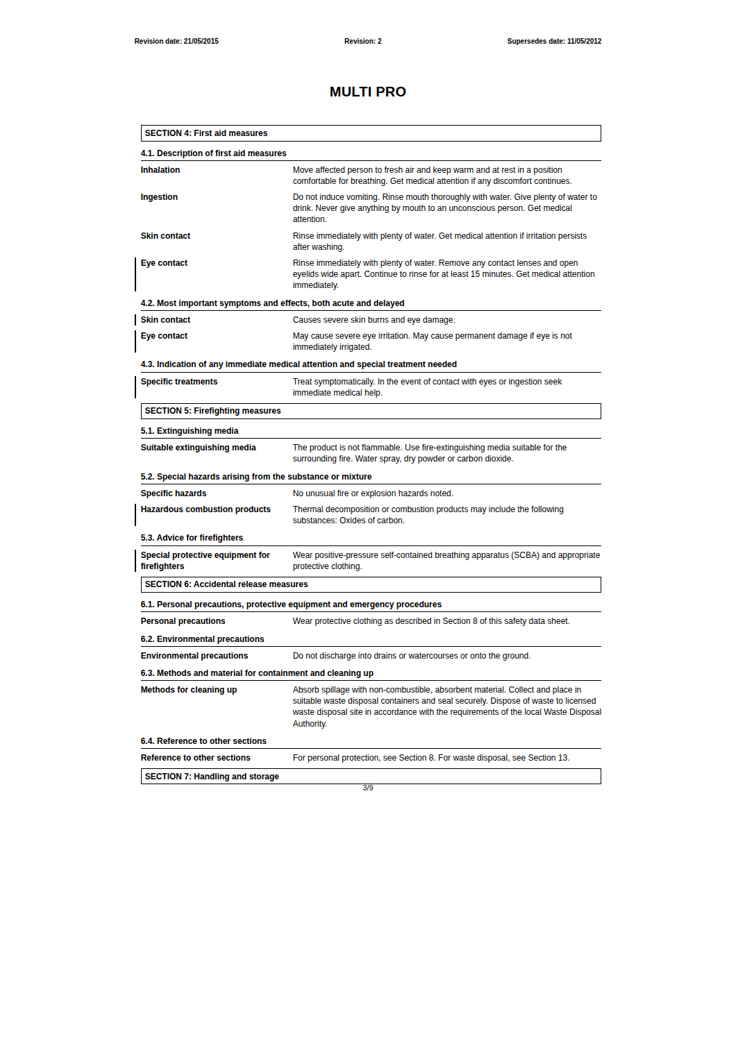Revision date: 21/05/2015 Revision: 2 Supersedes date: 11/05/2012
MULTI PRO
SECTION 4: First aid measures
4.1. Description of first aid measures
Inhalation
Move affected person to fresh air and keep warm and at rest in a position comfortable for breathing. Get medical attention if any discomfort continues.
Ingestion
Do not induce vomiting. Rinse mouth thoroughly with water. Give plenty of water to drink. Never give anything by mouth to an unconscious person. Get medical attention.
Skin contact
Rinse immediately with plenty of water. Get medical attention if irritation persists after washing.
Eye contact
Rinse immediately with plenty of water. Remove any contact lenses and open eyelids wide apart. Continue to rinse for at least 15 minutes. Get medical attention immediately.
4.2. Most important symptoms and effects, both acute and delayed
Skin contact
Causes severe skin burns and eye damage.
Eye contact
May cause severe eye irritation. May cause permanent damage if eye is not immediately irrigated.
4.3. Indication of any immediate medical attention and special treatment needed
Specific treatments
Treat symptomatically. In the event of contact with eyes or ingestion seek immediate medical help.
SECTION 5: Firefighting measures
5.1. Extinguishing media
Suitable extinguishing media
The product is not flammable. Use fire-extinguishing media suitable for the surrounding fire. Water spray, dry powder or carbon dioxide.
5.2. Special hazards arising from the substance or mixture
Specific hazards
No unusual fire or explosion hazards noted.
Hazardous combustion products
Thermal decomposition or combustion products may include the following substances: Oxides of carbon.
5.3. Advice for firefighters
Special protective equipment for firefighters
Wear positive-pressure self-contained breathing apparatus (SCBA) and appropriate protective clothing.
SECTION 6: Accidental release measures
6.1. Personal precautions, protective equipment and emergency procedures
Personal precautions
Wear protective clothing as described in Section 8 of this safety data sheet.
6.2. Environmental precautions
Environmental precautions
Do not discharge into drains or watercourses or onto the ground.
6.3. Methods and material for containment and cleaning up
Methods for cleaning up
Absorb spillage with non-combustible, absorbent material. Collect and place in suitable waste disposal containers and seal securely. Dispose of waste to licensed waste disposal site in accordance with the requirements of the local Waste Disposal Authority.
6.4. Reference to other sections
Reference to other sections
For personal protection, see Section 8. For waste disposal, see Section 13.
SECTION 7: Handling and storage
3/9